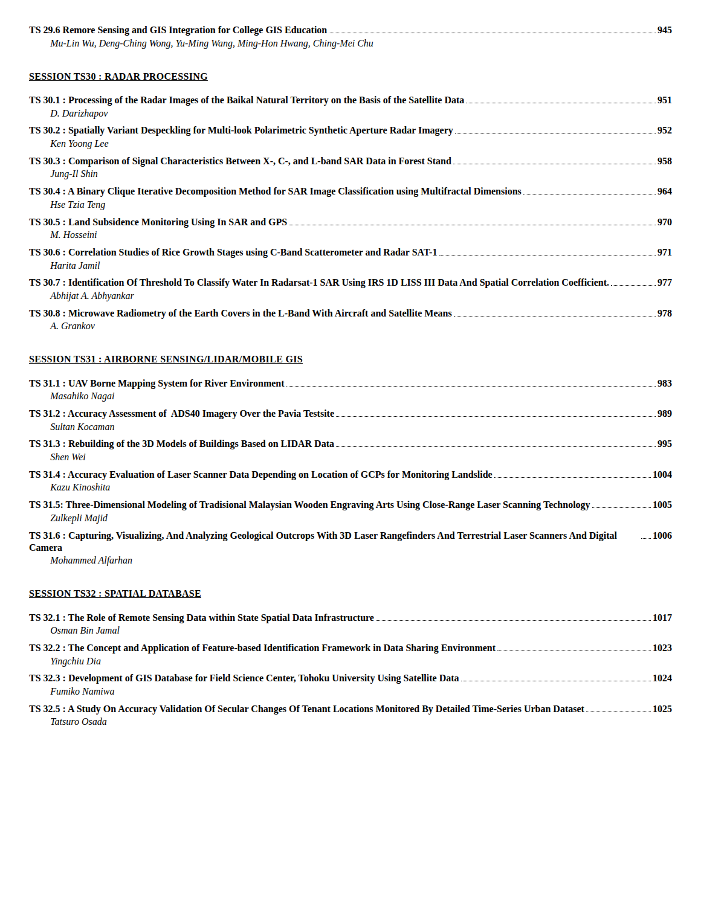TS 29.6 Remore Sensing and GIS Integration for College GIS Education 945
Mu-Lin Wu, Deng-Ching Wong, Yu-Ming Wang, Ming-Hon Hwang, Ching-Mei Chu
SESSION TS30 : RADAR PROCESSING
TS 30.1 : Processing of the Radar Images of the Baikal Natural Territory on the Basis of the Satellite Data 951
D. Darizhapov
TS 30.2 : Spatially Variant Despeckling for Multi-look Polarimetric Synthetic Aperture Radar Imagery 952
Ken Yoong Lee
TS 30.3 : Comparison of Signal Characteristics Between X-, C-, and L-band SAR Data in Forest Stand 958
Jung-Il Shin
TS 30.4 : A Binary Clique Iterative Decomposition Method for SAR Image Classification using Multifractal Dimensions 964
Hse Tzia Teng
TS 30.5 : Land Subsidence Monitoring Using In SAR and GPS 970
M. Hosseini
TS 30.6 : Correlation Studies of Rice Growth Stages using C-Band Scatterometer and Radar SAT-1 971
Harita Jamil
TS 30.7 : Identification Of Threshold To Classify Water In Radarsat-1 SAR Using IRS 1D LISS III Data And Spatial Correlation Coefficient. 977
Abhijat A. Abhyankar
TS 30.8 : Microwave Radiometry of the Earth Covers in the L-Band With Aircraft and Satellite Means 978
A. Grankov
SESSION TS31 : AIRBORNE SENSING/LIDAR/MOBILE GIS
TS 31.1 : UAV Borne Mapping System for River Environment 983
Masahiko Nagai
TS 31.2 : Accuracy Assessment of ADS40 Imagery Over the Pavia Testsite 989
Sultan Kocaman
TS 31.3 : Rebuilding of the 3D Models of Buildings Based on LIDAR Data 995
Shen Wei
TS 31.4 : Accuracy Evaluation of Laser Scanner Data Depending on Location of GCPs for Monitoring Landslide 1004
Kazu Kinoshita
TS 31.5: Three-Dimensional Modeling of Tradisional Malaysian Wooden Engraving Arts Using Close-Range Laser Scanning Technology 1005
Zulkepli Majid
TS 31.6 : Capturing, Visualizing, And Analyzing Geological Outcrops With 3D Laser Rangefinders And Terrestrial Laser Scanners And Digital Camera 1006
Mohammed Alfarhan
SESSION TS32 : SPATIAL DATABASE
TS 32.1 : The Role of Remote Sensing Data within State Spatial Data Infrastructure 1017
Osman Bin Jamal
TS 32.2 : The Concept and Application of Feature-based Identification Framework in Data Sharing Environment 1023
Yingchiu Dia
TS 32.3 : Development of GIS Database for Field Science Center, Tohoku University Using Satellite Data 1024
Fumiko Namiwa
TS 32.5 : A Study On Accuracy Validation Of Secular Changes Of Tenant Locations Monitored By Detailed Time-Series Urban Dataset 1025
Tatsuro Osada